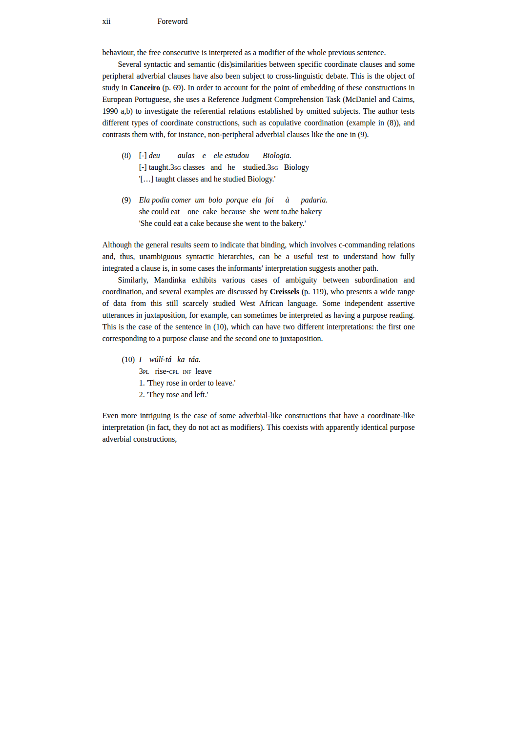xii Foreword
behaviour, the free consecutive is interpreted as a modifier of the whole previous sentence.
Several syntactic and semantic (dis)similarities between specific coordinate clauses and some peripheral adverbial clauses have also been subject to cross-linguistic debate. This is the object of study in Canceiro (p. 69). In order to account for the point of embedding of these constructions in European Portuguese, she uses a Reference Judgment Comprehension Task (McDaniel and Cairns, 1990 a,b) to investigate the referential relations established by omitted subjects. The author tests different types of coordinate constructions, such as copulative coordination (example in (8)), and contrasts them with, for instance, non-peripheral adverbial clauses like the one in (9).
(8)[-] deu aulas e ele estudou Biologia. [-] taught.3sg classes and he studied.3sg Biology '[…] taught classes and he studied Biology.'
(9) Ela podia comer um bolo porque ela foi à padaria. she could eat one cake because she went to.the bakery 'She could eat a cake because she went to the bakery.'
Although the general results seem to indicate that binding, which involves c-commanding relations and, thus, unambiguous syntactic hierarchies, can be a useful test to understand how fully integrated a clause is, in some cases the informants' interpretation suggests another path.
Similarly, Mandinka exhibits various cases of ambiguity between subordination and coordination, and several examples are discussed by Creissels (p. 119), who presents a wide range of data from this still scarcely studied West African language. Some independent assertive utterances in juxtaposition, for example, can sometimes be interpreted as having a purpose reading. This is the case of the sentence in (10), which can have two different interpretations: the first one corresponding to a purpose clause and the second one to juxtaposition.
(10) I wúlí-tá ka táa. 3pl rise-cpl inf leave
1. 'They rose in order to leave.'
2. 'They rose and left.'
Even more intriguing is the case of some adverbial-like constructions that have a coordinate-like interpretation (in fact, they do not act as modifiers). This coexists with apparently identical purpose adverbial constructions,